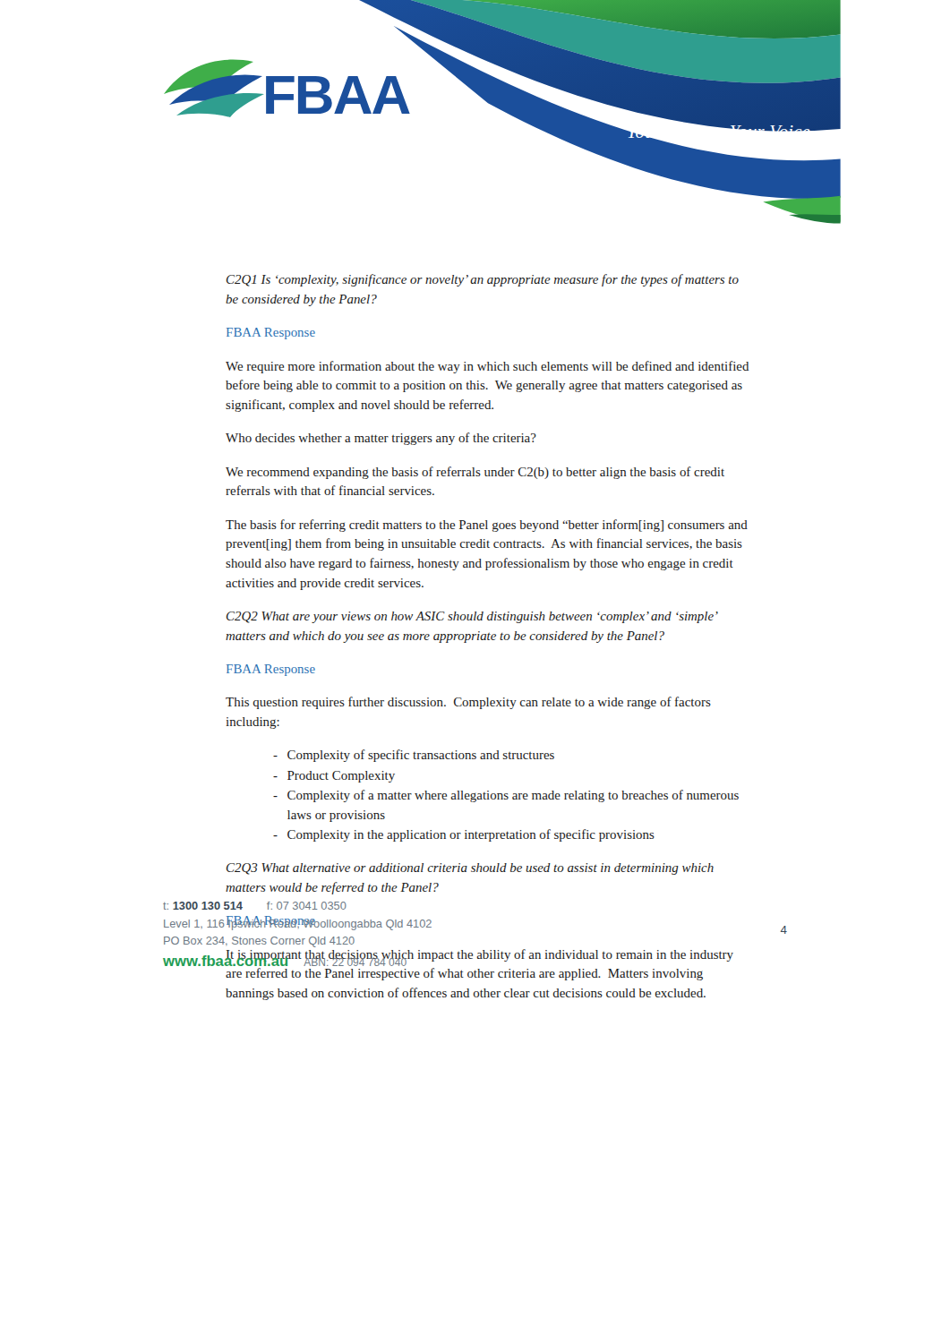Your Choice, Your Voice
FBAA
C2Q1 Is ‘complexity, significance or novelty’ an appropriate measure for the types of matters to be considered by the Panel?
FBAA Response
We require more information about the way in which such elements will be defined and identified before being able to commit to a position on this. We generally agree that matters categorised as significant, complex and novel should be referred.
Who decides whether a matter triggers any of the criteria?
We recommend expanding the basis of referrals under C2(b) to better align the basis of credit referrals with that of financial services.
The basis for referring credit matters to the Panel goes beyond “better inform[ing] consumers and prevent[ing] them from being in unsuitable credit contracts. As with financial services, the basis should also have regard to fairness, honesty and professionalism by those who engage in credit activities and provide credit services.
C2Q2 What are your views on how ASIC should distinguish between ‘complex’ and ‘simple’ matters and which do you see as more appropriate to be considered by the Panel?
FBAA Response
This question requires further discussion. Complexity can relate to a wide range of factors including:
Complexity of specific transactions and structures
Product Complexity
Complexity of a matter where allegations are made relating to breaches of numerous laws or provisions
Complexity in the application or interpretation of specific provisions
C2Q3 What alternative or additional criteria should be used to assist in determining which matters would be referred to the Panel?
FBAA Response
It is important that decisions which impact the ability of an individual to remain in the industry are referred to the Panel irrespective of what other criteria are applied. Matters involving bannings based on conviction of offences and other clear cut decisions could be excluded.
4
t: 1300 130 514 f: 07 3041 0350
Level 1, 116 Ipswich Road, Woolloongabba Qld 4102
PO Box 234, Stones Corner Qld 4120
www.fbaa.com.au ABN: 22 094 784 040